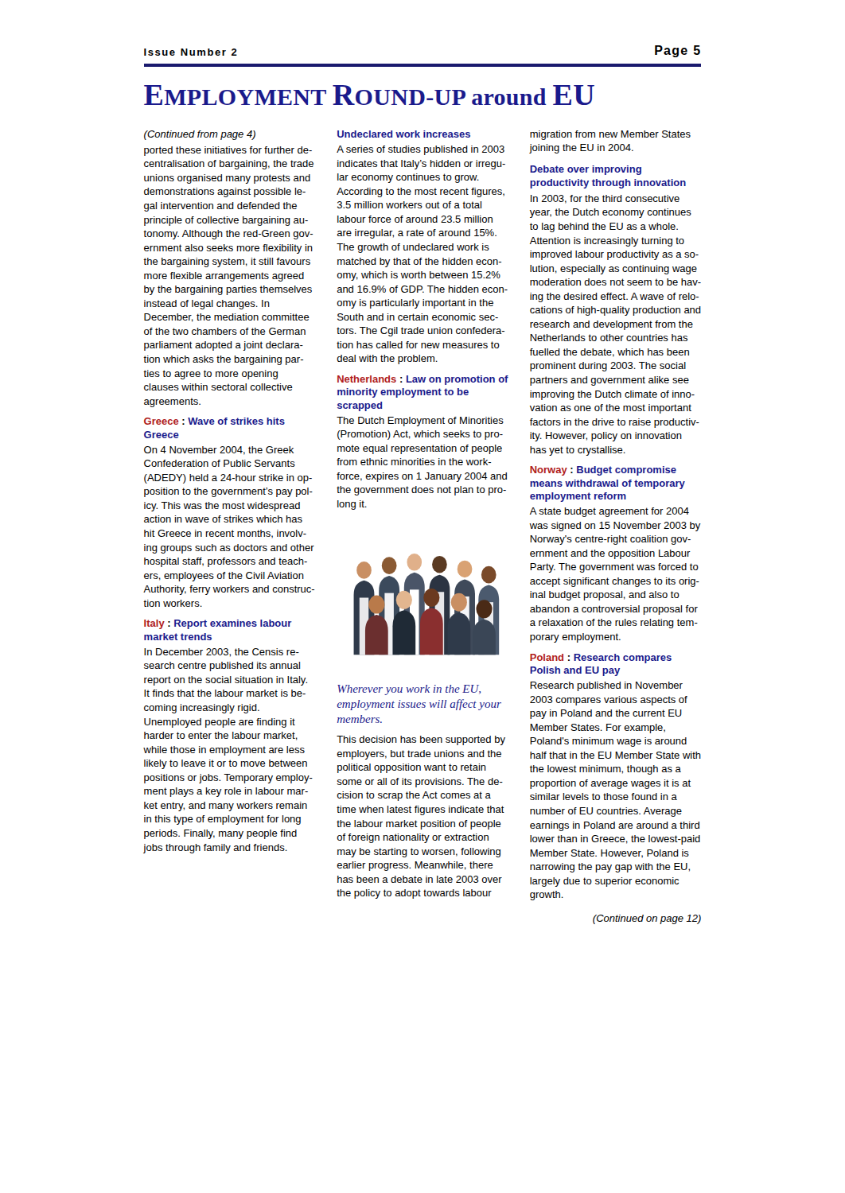Issue Number 2
Page 5
EMPLOYMENT ROUND-UP around EU
(Continued from page 4)
ported these initiatives for further decentralisation of bargaining, the trade unions organised many protests and demonstrations against possible legal intervention and defended the principle of collective bargaining autonomy. Although the red-Green government also seeks more flexibility in the bargaining system, it still favours more flexible arrangements agreed by the bargaining parties themselves instead of legal changes. In December, the mediation committee of the two chambers of the German parliament adopted a joint declaration which asks the bargaining parties to agree to more opening clauses within sectoral collective agreements.
Greece : Wave of strikes hits Greece
On 4 November 2004, the Greek Confederation of Public Servants (ADEDY) held a 24-hour strike in opposition to the government’s pay policy. This was the most widespread action in wave of strikes which has hit Greece in recent months, involving groups such as doctors and other hospital staff, professors and teachers, employees of the Civil Aviation Authority, ferry workers and construction workers.
Italy : Report examines labour market trends
In December 2003, the Censis research centre published its annual report on the social situation in Italy. It finds that the labour market is becoming increasingly rigid. Unemployed people are finding it harder to enter the labour market, while those in employment are less likely to leave it or to move between positions or jobs. Temporary employment plays a key role in labour market entry, and many workers remain in this type of employment for long periods. Finally, many people find jobs through family and friends.
Undeclared work increases
A series of studies published in 2003 indicates that Italy’s hidden or irregular economy continues to grow. According to the most recent figures, 3.5 million workers out of a total labour force of around 23.5 million are irregular, a rate of around 15%. The growth of undeclared work is matched by that of the hidden economy, which is worth between 15.2% and 16.9% of GDP. The hidden economy is particularly important in the South and in certain economic sectors. The Cgil trade union confederation has called for new measures to deal with the problem.
Netherlands : Law on promotion of minority employment to be scrapped
The Dutch Employment of Minorities (Promotion) Act, which seeks to promote equal representation of people from ethnic minorities in the workforce, expires on 1 January 2004 and the government does not plan to prolong it.
Wherever you work in the EU, employment issues will affect your members.
This decision has been supported by employers, but trade unions and the political opposition want to retain some or all of its provisions. The decision to scrap the Act comes at a time when latest figures indicate that the labour market position of people of foreign nationality or extraction may be starting to worsen, following earlier progress. Meanwhile, there has been a debate in late 2003 over the policy to adopt towards labour migration from new Member States joining the EU in 2004.
Debate over improving productivity through innovation
In 2003, for the third consecutive year, the Dutch economy continues to lag behind the EU as a whole. Attention is increasingly turning to improved labour productivity as a solution, especially as continuing wage moderation does not seem to be having the desired effect. A wave of relocations of high-quality production and research and development from the Netherlands to other countries has fuelled the debate, which has been prominent during 2003. The social partners and government alike see improving the Dutch climate of innovation as one of the most important factors in the drive to raise productivity. However, policy on innovation has yet to crystallise.
Norway : Budget compromise means withdrawal of temporary employment reform
A state budget agreement for 2004 was signed on 15 November 2003 by Norway's centre-right coalition government and the opposition Labour Party. The government was forced to accept significant changes to its original budget proposal, and also to abandon a controversial proposal for a relaxation of the rules relating temporary employment.
Poland : Research compares Polish and EU pay
Research published in November 2003 compares various aspects of pay in Poland and the current EU Member States. For example, Poland's minimum wage is around half that in the EU Member State with the lowest minimum, though as a proportion of average wages it is at similar levels to those found in a number of EU countries. Average earnings in Poland are around a third lower than in Greece, the lowest-paid Member State. However, Poland is narrowing the pay gap with the EU, largely due to superior economic growth.
(Continued on page 12)